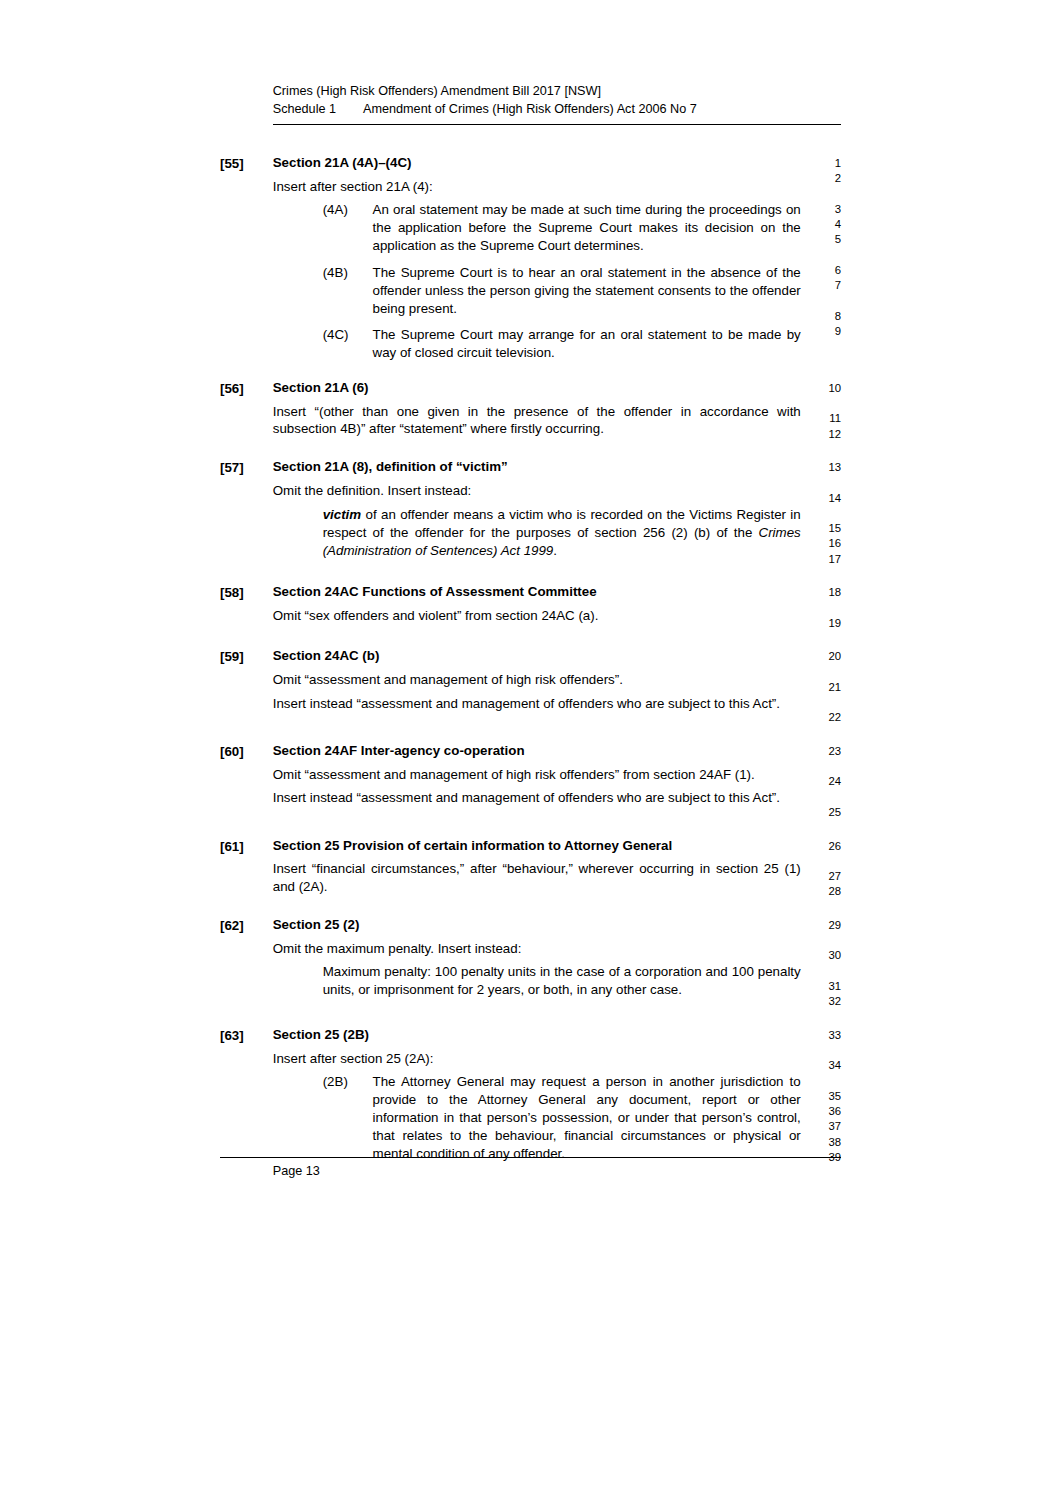Crimes (High Risk Offenders) Amendment Bill 2017 [NSW]
Schedule 1 Amendment of Crimes (High Risk Offenders) Act 2006 No 7
[55]
Section 21A (4A)–(4C)
Insert after section 21A (4):
(4A)
An oral statement may be made at such time during the proceedings on the application before the Supreme Court makes its decision on the application as the Supreme Court determines.
(4B)
The Supreme Court is to hear an oral statement in the absence of the offender unless the person giving the statement consents to the offender being present.
(4C)
The Supreme Court may arrange for an oral statement to be made by way of closed circuit television.
1 2 3 4 5 6 7 8 9
[56]
Section 21A (6)
Insert “(other than one given in the presence of the offender in accordance with subsection 4B)” after “statement” where firstly occurring.
10 11 12
[57]
Section 21A (8), definition of “victim”
Omit the definition. Insert instead:
victim of an offender means a victim who is recorded on the Victims Register in respect of the offender for the purposes of section 256 (2) (b) of the Crimes (Administration of Sentences) Act 1999.
13 14 15 16 17
[58]
Section 24AC Functions of Assessment Committee
Omit “sex offenders and violent” from section 24AC (a).
18 19
[59]
Section 24AC (b)
Omit “assessment and management of high risk offenders”.
Insert instead “assessment and management of offenders who are subject to this Act”.
20 21 22
[60]
Section 24AF Inter-agency co-operation
Omit “assessment and management of high risk offenders” from section 24AF (1).
Insert instead “assessment and management of offenders who are subject to this Act”.
23 24 25
[61]
Section 25 Provision of certain information to Attorney General
Insert “financial circumstances,” after “behaviour,” wherever occurring in section 25 (1) and (2A).
26 27 28
[62]
Section 25 (2)
Omit the maximum penalty. Insert instead:
Maximum penalty: 100 penalty units in the case of a corporation and 100 penalty units, or imprisonment for 2 years, or both, in any other case.
29 30 31 32
[63]
Section 25 (2B)
Insert after section 25 (2A):
(2B)
The Attorney General may request a person in another jurisdiction to provide to the Attorney General any document, report or other information in that person’s possession, or under that person’s control, that relates to the behaviour, financial circumstances or physical or mental condition of any offender.
33 34 35 36 37 38 39
Page 13